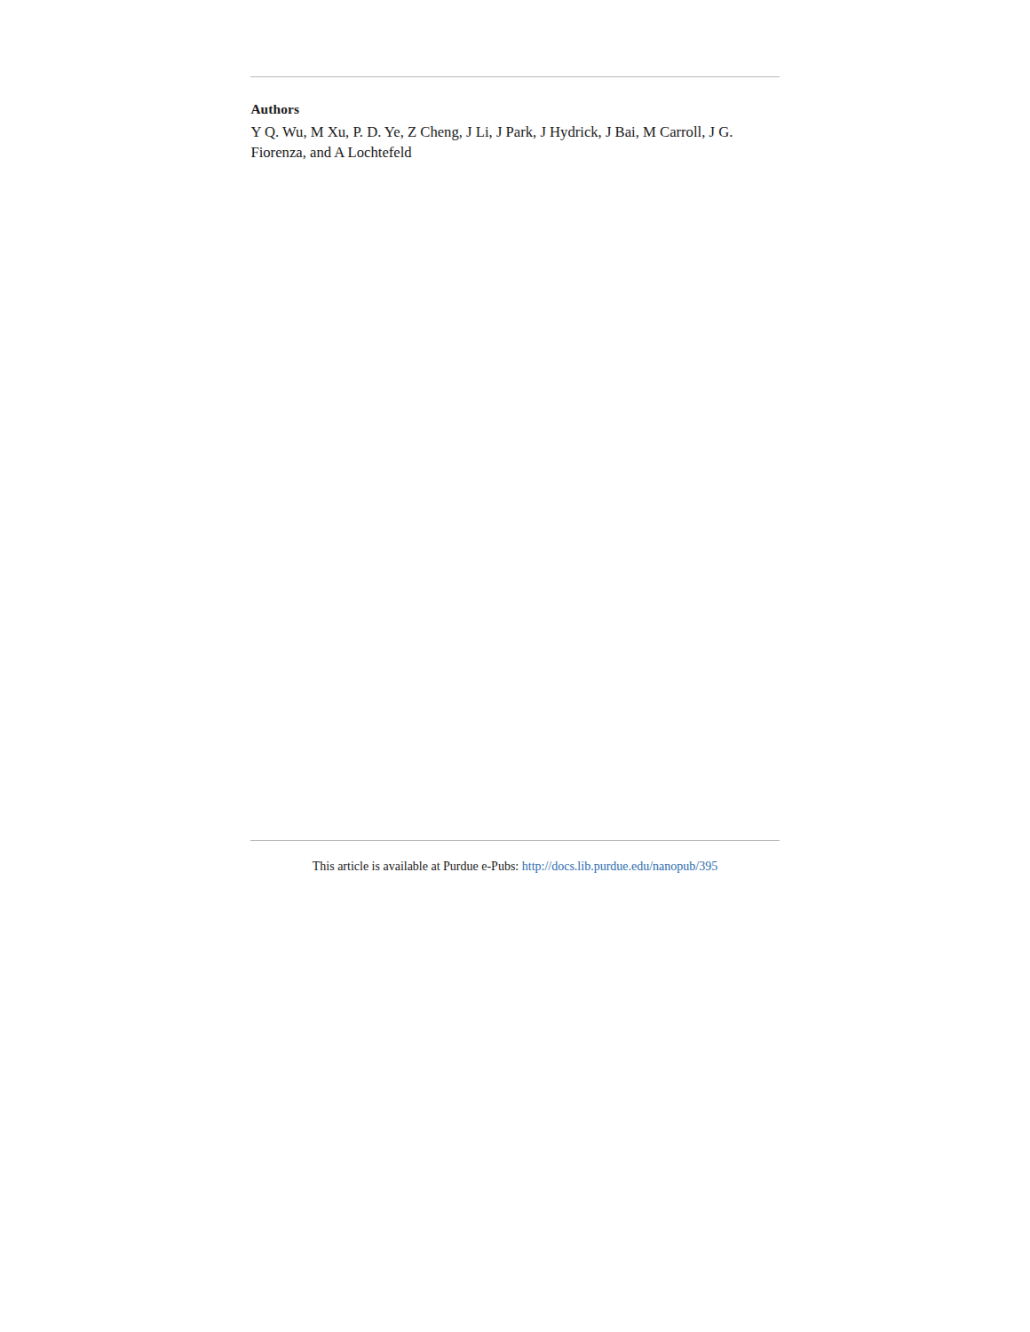Authors
Y Q. Wu, M Xu, P. D. Ye, Z Cheng, J Li, J Park, J Hydrick, J Bai, M Carroll, J G. Fiorenza, and A Lochtefeld
This article is available at Purdue e-Pubs: http://docs.lib.purdue.edu/nanopub/395